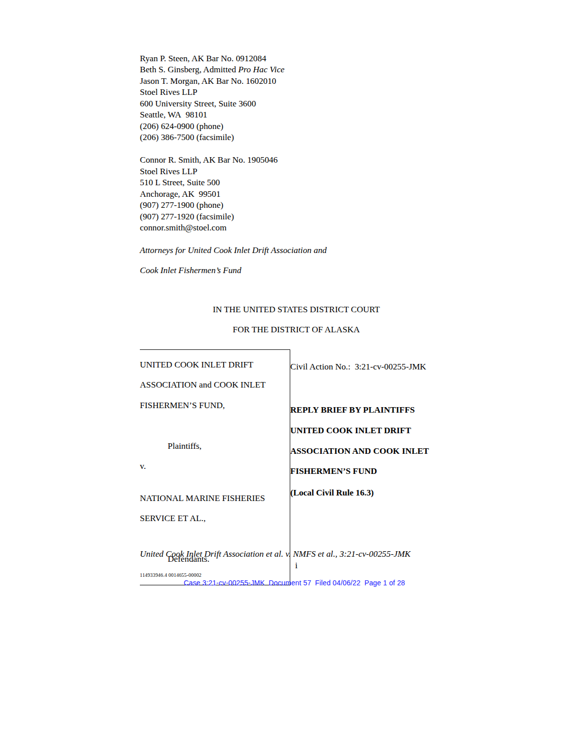Ryan P. Steen, AK Bar No. 0912084
Beth S. Ginsberg, Admitted Pro Hac Vice
Jason T. Morgan, AK Bar No. 1602010
Stoel Rives LLP
600 University Street, Suite 3600
Seattle, WA 98101
(206) 624-0900 (phone)
(206) 386-7500 (facsimile)
Connor R. Smith, AK Bar No. 1905046
Stoel Rives LLP
510 L Street, Suite 500
Anchorage, AK 99501
(907) 277-1900 (phone)
(907) 277-1920 (facsimile)
connor.smith@stoel.com
Attorneys for United Cook Inlet Drift Association and
Cook Inlet Fishermen’s Fund
IN THE UNITED STATES DISTRICT COURT
FOR THE DISTRICT OF ALASKA
| UNITED COOK INLET DRIFT ASSOCIATION and COOK INLET FISHERMEN’S FUND, Plaintiffs, v. NATIONAL MARINE FISHERIES SERVICE ET AL., Defendants. | Civil Action No.: 3:21-cv-00255-JMK REPLY BRIEF BY PLAINTIFFS UNITED COOK INLET DRIFT ASSOCIATION AND COOK INLET FISHERMEN’S FUND (Local Civil Rule 16.3) |
United Cook Inlet Drift Association et al. v. NMFS et al., 3:21-cv-00255-JMK
i
114933946.4 0014655-00002
Case 3:21-cv-00255-JMK Document 57 Filed 04/06/22 Page 1 of 28